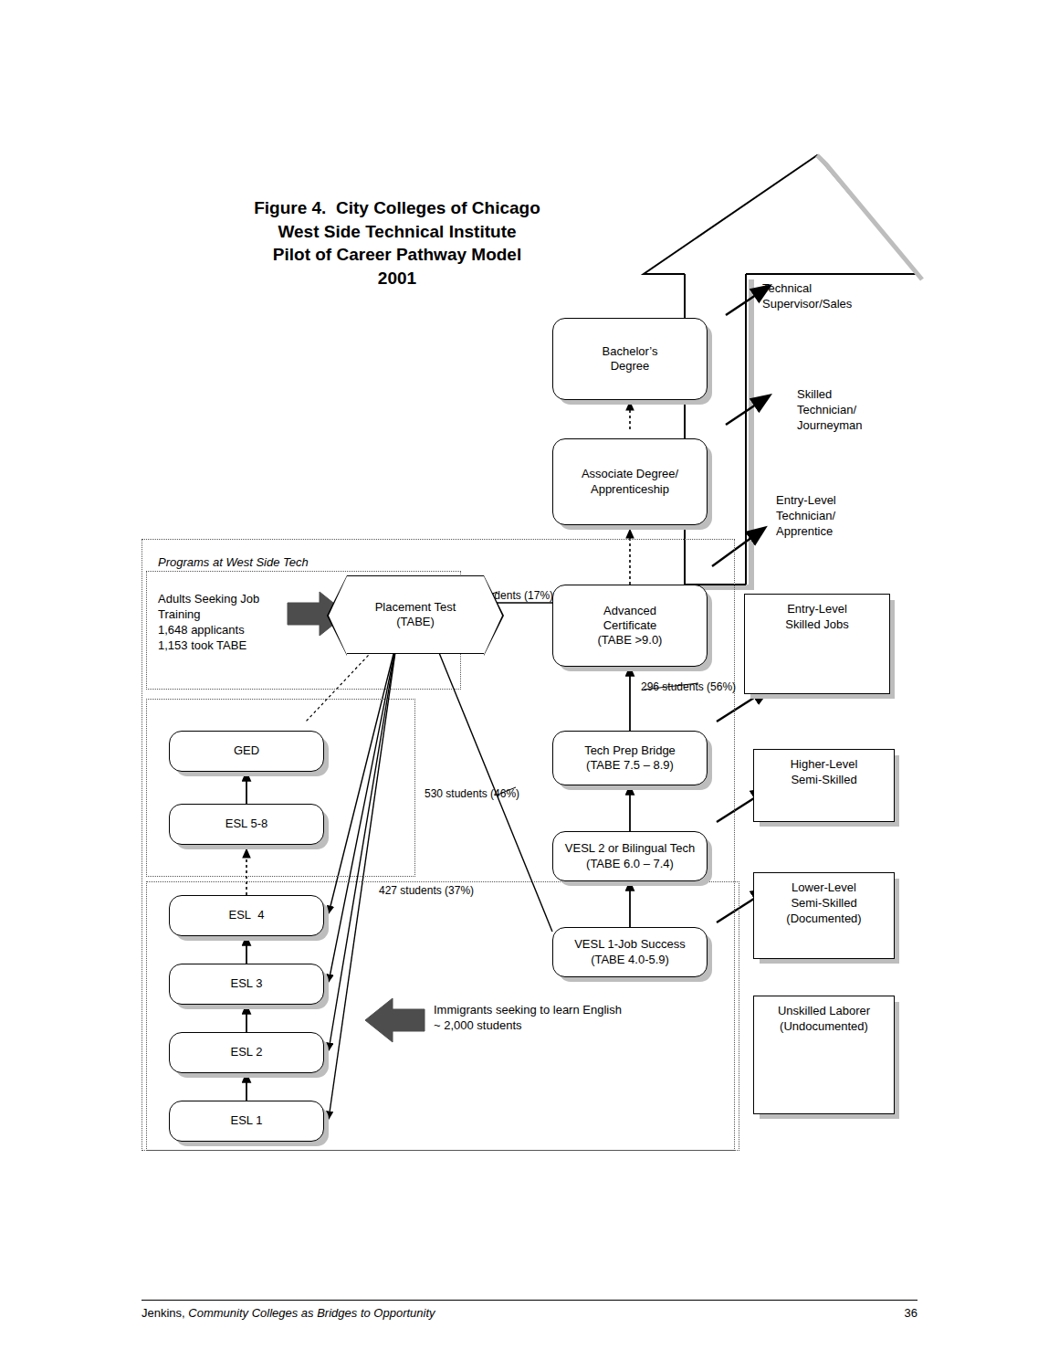Figure 4. City Colleges of Chicago
West Side Technical Institute
Pilot of Career Pathway Model
2001
Programs at West Side Tech
Adults Seeking Job
Training
1,648 applicants
1,153 took TABE
196 students (17%)
296 students (56%)
530 students (46%)
427 students (37%)
Immigrants seeking to learn English
~ 2,000 students
Technical
Supervisor/Sales
Skilled
Technician/
Journeyman
Entry-Level
Technician/
Apprentice
Bachelor’s
Degree
Associate Degree/
Apprenticeship
Advanced
Certificate
(TABE >9.0)
Tech Prep Bridge
(TABE 7.5 – 8.9)
VESL 2 or Bilingual Tech
(TABE 6.0 – 7.4)
VESL 1-Job Success
(TABE 4.0-5.9)
Placement Test
(TABE)
GED
ESL 5-8
ESL 4
ESL 3
ESL 2
ESL 1
Entry-Level
Skilled Jobs
Higher-Level
Semi-Skilled
Lower-Level
Semi-Skilled
(Documented)
Unskilled Laborer
(Undocumented)
Jenkins, Community Colleges as Bridges to Opportunity
36